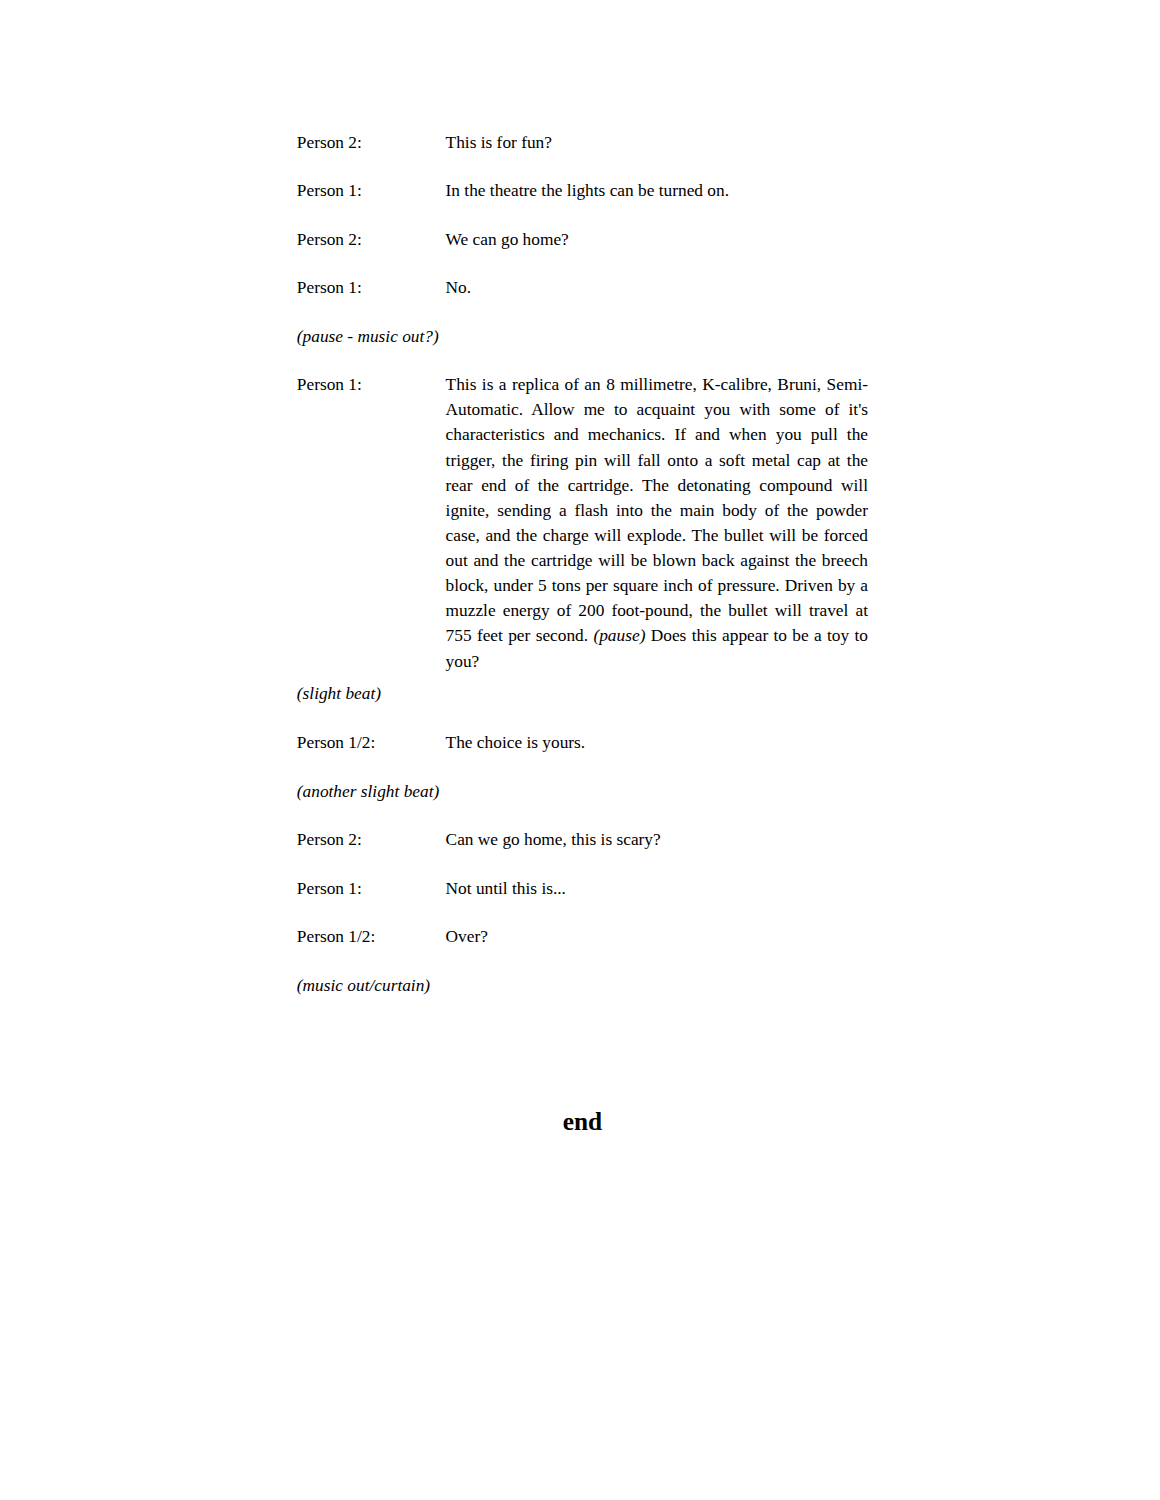Person 2:
This is for fun?
Person 1:
In the theatre the lights can be turned on.
Person 2:
We can go home?
Person 1:
No.
(pause - music out?)
Person 1:
This is a replica of an 8 millimetre, K-calibre, Bruni, Semi-Automatic. Allow me to acquaint you with some of it's characteristics and mechanics. If and when you pull the trigger, the firing pin will fall onto a soft metal cap at the rear end of the cartridge. The detonating compound will ignite, sending a flash into the main body of the powder case, and the charge will explode. The bullet will be forced out and the cartridge will be blown back against the breech block, under 5 tons per square inch of pressure. Driven by a muzzle energy of 200 foot-pound, the bullet will travel at 755 feet per second. (pause) Does this appear to be a toy to you?
(slight beat)
Person 1/2:
The choice is yours.
(another slight beat)
Person 2:
Can we go home, this is scary?
Person 1:
Not until this is...
Person 1/2:
Over?
(music out/curtain)
end